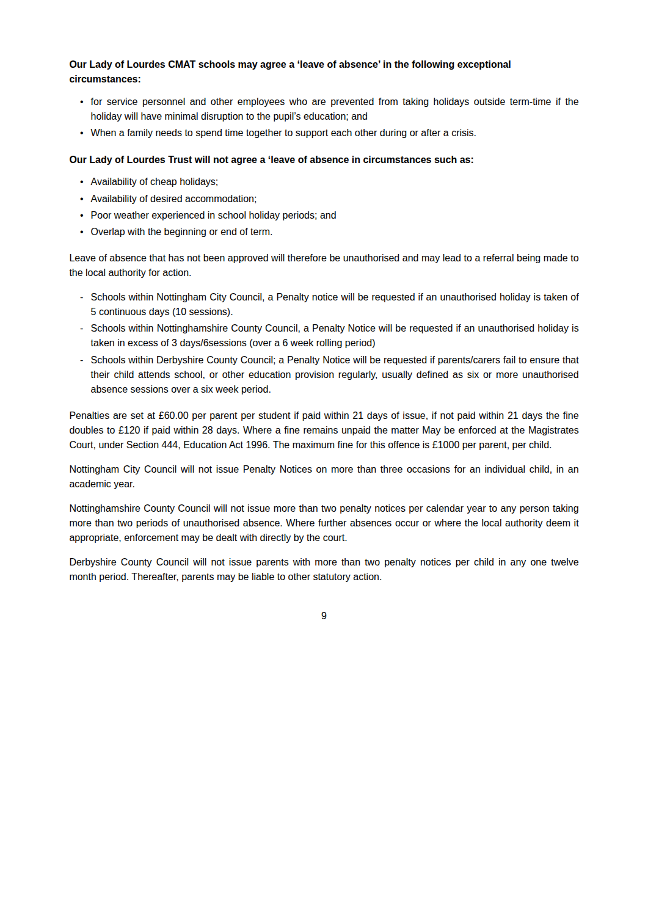Our Lady of Lourdes CMAT schools may agree a ‘leave of absence’ in the following exceptional circumstances:
for service personnel and other employees who are prevented from taking holidays outside term-time if the holiday will have minimal disruption to the pupil’s education; and
When a family needs to spend time together to support each other during or after a crisis.
Our Lady of Lourdes Trust will not agree a ‘leave of absence in circumstances such as:
Availability of cheap holidays;
Availability of desired accommodation;
Poor weather experienced in school holiday periods; and
Overlap with the beginning or end of term.
Leave of absence that has not been approved will therefore be unauthorised and may lead to a referral being made to the local authority for action.
Schools within Nottingham City Council, a Penalty notice will be requested if an unauthorised holiday is taken of 5 continuous days (10 sessions).
Schools within Nottinghamshire County Council, a Penalty Notice will be requested if an unauthorised holiday is taken in excess of 3 days/6sessions (over a 6 week rolling period)
Schools within Derbyshire County Council; a Penalty Notice will be requested if parents/carers fail to ensure that their child attends school, or other education provision regularly, usually defined as six or more unauthorised absence sessions over a six week period.
Penalties are set at £60.00 per parent per student if paid within 21 days of issue, if not paid within 21 days the fine doubles to £120 if paid within 28 days. Where a fine remains unpaid the matter May be enforced at the Magistrates Court, under Section 444, Education Act 1996. The maximum fine for this offence is £1000 per parent, per child.
Nottingham City Council will not issue Penalty Notices on more than three occasions for an individual child, in an academic year.
Nottinghamshire County Council will not issue more than two penalty notices per calendar year to any person taking more than two periods of unauthorised absence. Where further absences occur or where the local authority deem it appropriate, enforcement may be dealt with directly by the court.
Derbyshire County Council will not issue parents with more than two penalty notices per child in any one twelve month period. Thereafter, parents may be liable to other statutory action.
9